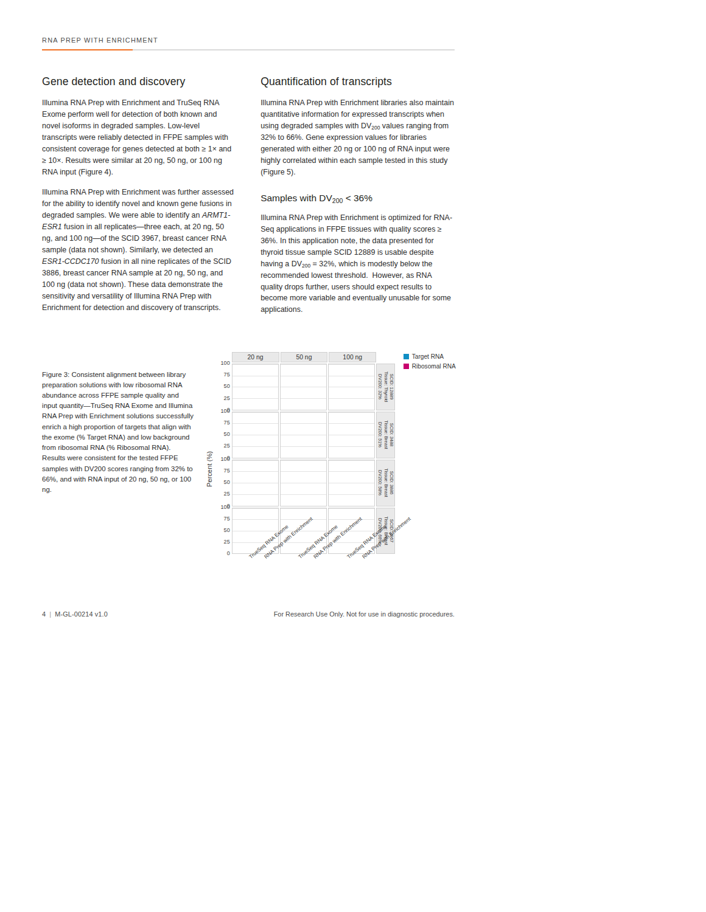RNA Prep with Enrichment
Gene detection and discovery
Illumina RNA Prep with Enrichment and TruSeq RNA Exome perform well for detection of both known and novel isoforms in degraded samples. Low-level transcripts were reliably detected in FFPE samples with consistent coverage for genes detected at both ≥ 1× and ≥ 10×. Results were similar at 20 ng, 50 ng, or 100 ng RNA input (Figure 4).
Illumina RNA Prep with Enrichment was further assessed for the ability to identify novel and known gene fusions in degraded samples. We were able to identify an ARMT1-ESR1 fusion in all replicates—three each, at 20 ng, 50 ng, and 100 ng—of the SCID 3967, breast cancer RNA sample (data not shown). Similarly, we detected an ESR1-CCDC170 fusion in all nine replicates of the SCID 3886, breast cancer RNA sample at 20 ng, 50 ng, and 100 ng (data not shown). These data demonstrate the sensitivity and versatility of Illumina RNA Prep with Enrichment for detection and discovery of transcripts.
Quantification of transcripts
Illumina RNA Prep with Enrichment libraries also maintain quantitative information for expressed transcripts when using degraded samples with DV200 values ranging from 32% to 66%. Gene expression values for libraries generated with either 20 ng or 100 ng of RNA input were highly correlated within each sample tested in this study (Figure 5).
Samples with DV200 < 36%
Illumina RNA Prep with Enrichment is optimized for RNA-Seq applications in FFPE tissues with quality scores ≥ 36%. In this application note, the data presented for thyroid tissue sample SCID 12889 is usable despite having a DV200 = 32%, which is modestly below the recommended lowest threshold. However, as RNA quality drops further, users should expect results to become more variable and eventually unusable for some applications.
Figure 3: Consistent alignment between library preparation solutions with low ribosomal RNA abundance across FFPE sample quality and input quantity—TruSeq RNA Exome and Illumina RNA Prep with Enrichment solutions successfully enrich a high proportion of targets that align with the exome (% Target RNA) and low background from ribosomal RNA (% Ribosomal RNA). Results were consistent for the tested FFPE samples with DV200 scores ranging from 32% to 66%, and with RNA input of 20 ng, 50 ng, or 100 ng.
Target RNA
Ribosomal RNA
Percent (%)
20 ng
50 ng
100 ng
100 75 50 25 0
SCID: 12889
Tissue: Thyroid
DV200: 32%
100 75 50 25 0
SCID: 3488
Tissue: Breast
DV200: 51%
100 75 50 25 0
SCID: 3886
Tissue: Breast
DV200: 58%
100 75 50 25 0
SCID: 3967
Tissue: Breast
DV200: 66%
TrueSeq RNA Exome
RNA Prep with Enrichment
TrueSeq RNA Exome
RNA Prep with Enrichment
TrueSeq RNA Exome
RNA Prep with Enrichment
4|M-GL-00214 v1.0
For Research Use Only. Not for use in diagnostic procedures.